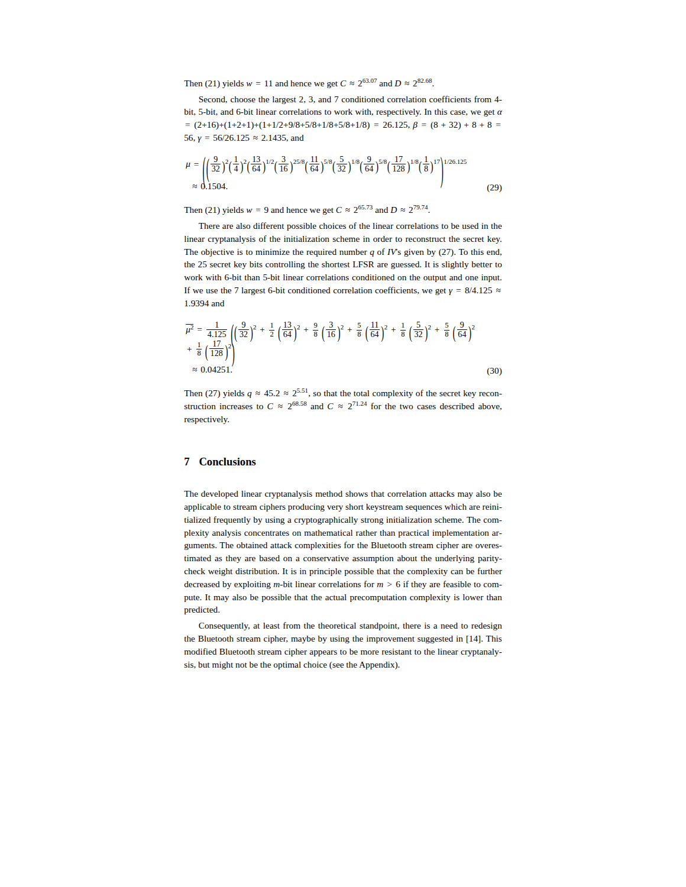Then (21) yields w = 11 and hence we get C ≈ 263.07 and D ≈ 282.68.
Second, choose the largest 2, 3, and 7 conditioned correlation coefficients from 4-bit, 5-bit, and 6-bit linear correlations to work with, respectively. In this case, we get α = (2+16)+(1+2+1)+(1+1/2+9/8+5/8+1/8+5/8+1/8) = 26.125, β = (8 + 32) + 8 + 8 = 56, γ = 56/26.125 ≈ 2.1435, and
μ = ((932)2(14)2(1364)1/2(316)25/8(1164)5/8(532)1/8(964)5/8(17128)1/8(18)17)1/26.125 ≈ 0.1504.
(29)
Then (21) yields w = 9 and hence we get C ≈ 265.73 and D ≈ 279.74.
There are also different possible choices of the linear correlations to be used in the linear cryptanalysis of the initialization scheme in order to reconstruct the secret key. The objective is to minimize the required number q of IV's given by (27). To this end, the 25 secret key bits controlling the shortest LFSR are guessed. It is slightly better to work with 6-bit than 5-bit linear correlations conditioned on the output and one input. If we use the 7 largest 6-bit conditioned correlation coefficients, we get γ = 8/4.125 ≈ 1.9394 and
μ2 = 14.125 ((932)2 + 12 (1364)2 + 98 (316)2 + 58 (1164)2 + 18 (532)2 + 58 (964)2 + 18 (17128)2) ≈ 0.04251.
(30)
Then (27) yields q ≈ 45.2 ≈ 25.51, so that the total complexity of the secret key reconstruction increases to C ≈ 268.58 and C ≈ 271.24 for the two cases described above, respectively.
7 Conclusions
The developed linear cryptanalysis method shows that correlation attacks may also be applicable to stream ciphers producing very short keystream sequences which are reinitialized frequently by using a cryptographically strong initialization scheme. The complexity analysis concentrates on mathematical rather than practical implementation arguments. The obtained attack complexities for the Bluetooth stream cipher are overestimated as they are based on a conservative assumption about the underlying parity-check weight distribution. It is in principle possible that the complexity can be further decreased by exploiting m-bit linear correlations for m > 6 if they are feasible to compute. It may also be possible that the actual precomputation complexity is lower than predicted.
Consequently, at least from the theoretical standpoint, there is a need to redesign the Bluetooth stream cipher, maybe by using the improvement suggested in [14]. This modified Bluetooth stream cipher appears to be more resistant to the linear cryptanalysis, but might not be the optimal choice (see the Appendix).